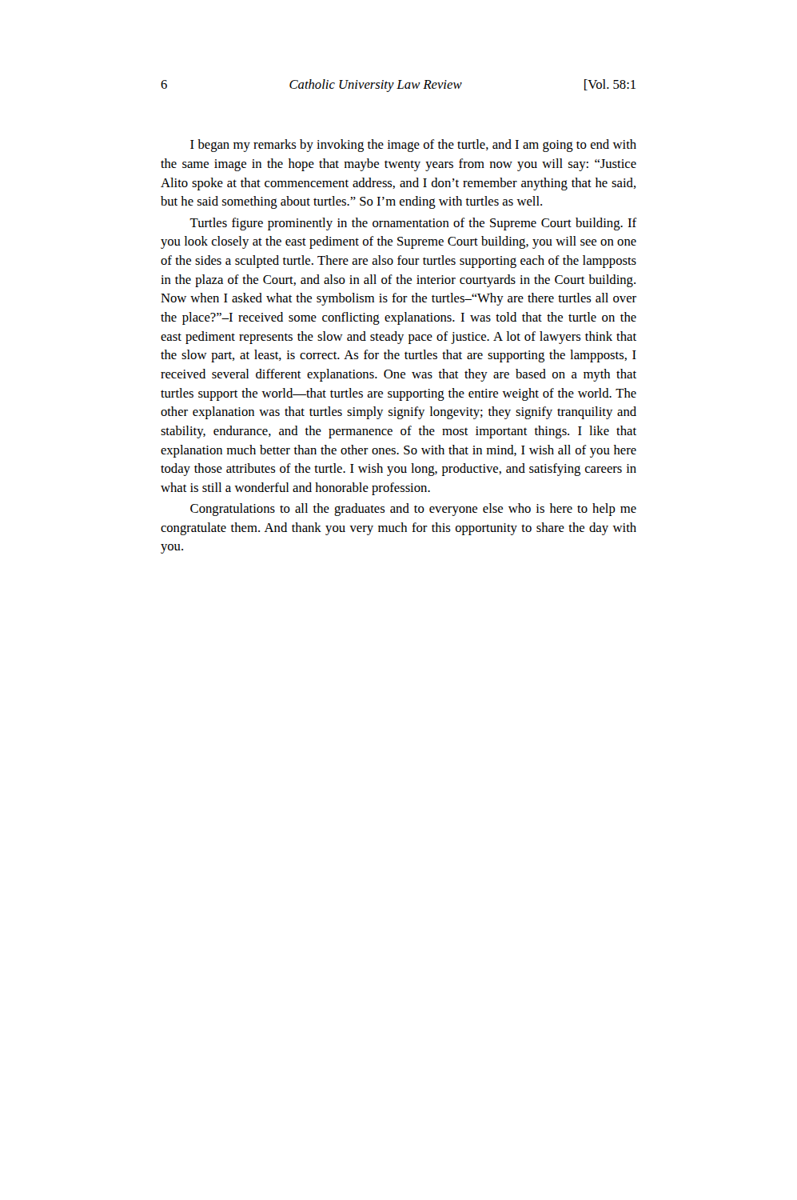6 Catholic University Law Review [Vol. 58:1
I began my remarks by invoking the image of the turtle, and I am going to end with the same image in the hope that maybe twenty years from now you will say: “Justice Alito spoke at that commencement address, and I don’t remember anything that he said, but he said something about turtles.” So I’m ending with turtles as well.
Turtles figure prominently in the ornamentation of the Supreme Court building. If you look closely at the east pediment of the Supreme Court building, you will see on one of the sides a sculpted turtle. There are also four turtles supporting each of the lampposts in the plaza of the Court, and also in all of the interior courtyards in the Court building. Now when I asked what the symbolism is for the turtles–“Why are there turtles all over the place?”–I received some conflicting explanations. I was told that the turtle on the east pediment represents the slow and steady pace of justice. A lot of lawyers think that the slow part, at least, is correct. As for the turtles that are supporting the lampposts, I received several different explanations. One was that they are based on a myth that turtles support the world—that turtles are supporting the entire weight of the world. The other explanation was that turtles simply signify longevity; they signify tranquility and stability, endurance, and the permanence of the most important things. I like that explanation much better than the other ones. So with that in mind, I wish all of you here today those attributes of the turtle. I wish you long, productive, and satisfying careers in what is still a wonderful and honorable profession.
Congratulations to all the graduates and to everyone else who is here to help me congratulate them. And thank you very much for this opportunity to share the day with you.